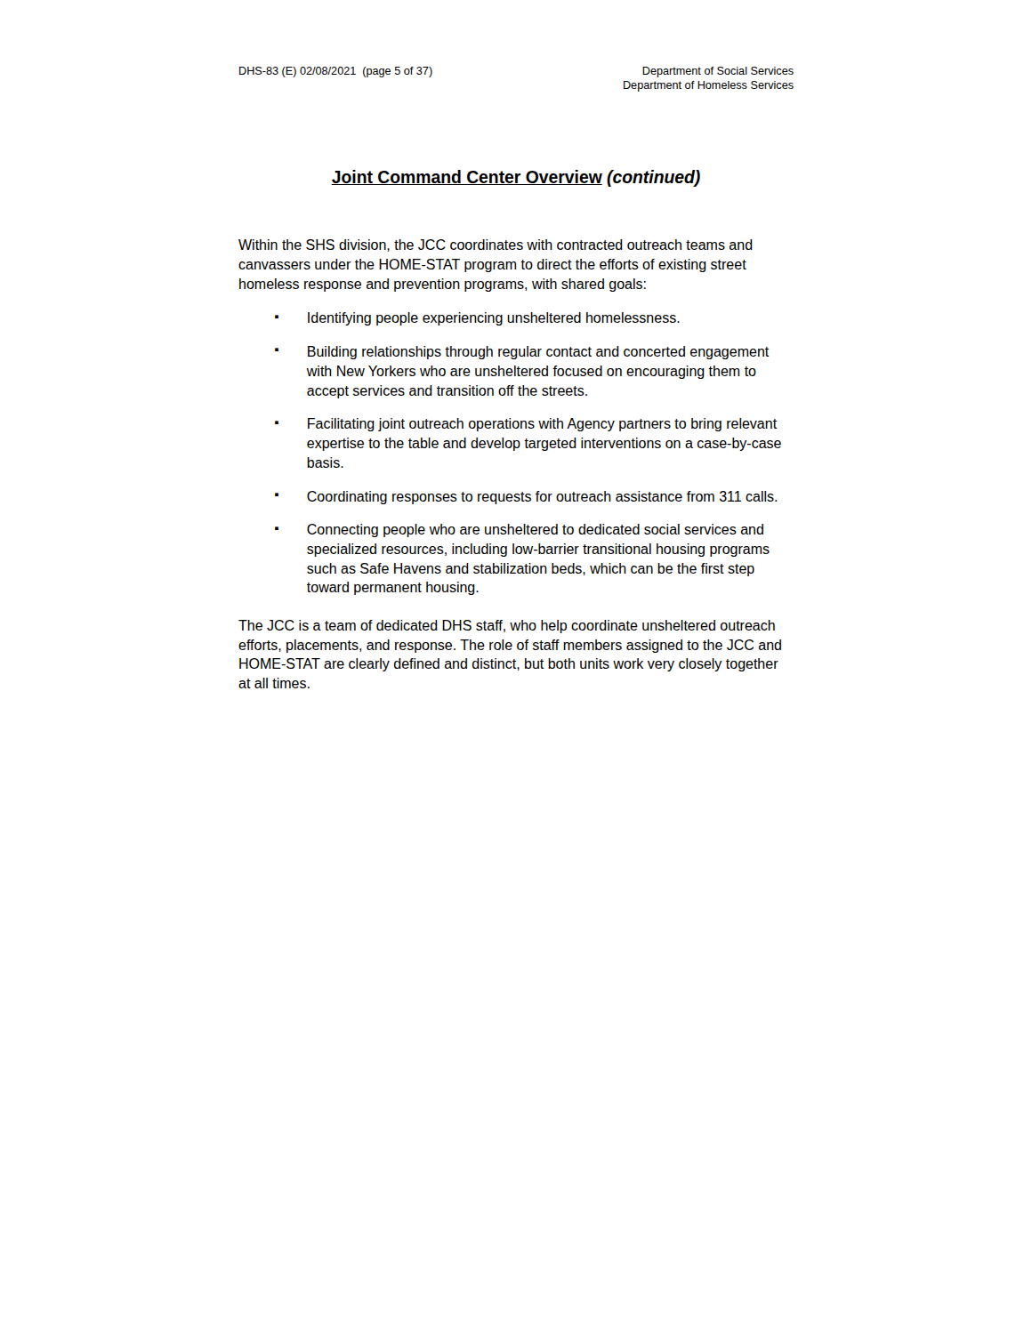DHS-83 (E) 02/08/2021 (page 5 of 37)
Department of Social Services
Department of Homeless Services
Joint Command Center Overview (continued)
Within the SHS division, the JCC coordinates with contracted outreach teams and canvassers under the HOME-STAT program to direct the efforts of existing street homeless response and prevention programs, with shared goals:
Identifying people experiencing unsheltered homelessness.
Building relationships through regular contact and concerted engagement with New Yorkers who are unsheltered focused on encouraging them to accept services and transition off the streets.
Facilitating joint outreach operations with Agency partners to bring relevant expertise to the table and develop targeted interventions on a case-by-case basis.
Coordinating responses to requests for outreach assistance from 311 calls.
Connecting people who are unsheltered to dedicated social services and specialized resources, including low-barrier transitional housing programs such as Safe Havens and stabilization beds, which can be the first step toward permanent housing.
The JCC is a team of dedicated DHS staff, who help coordinate unsheltered outreach efforts, placements, and response. The role of staff members assigned to the JCC and HOME-STAT are clearly defined and distinct, but both units work very closely together at all times.